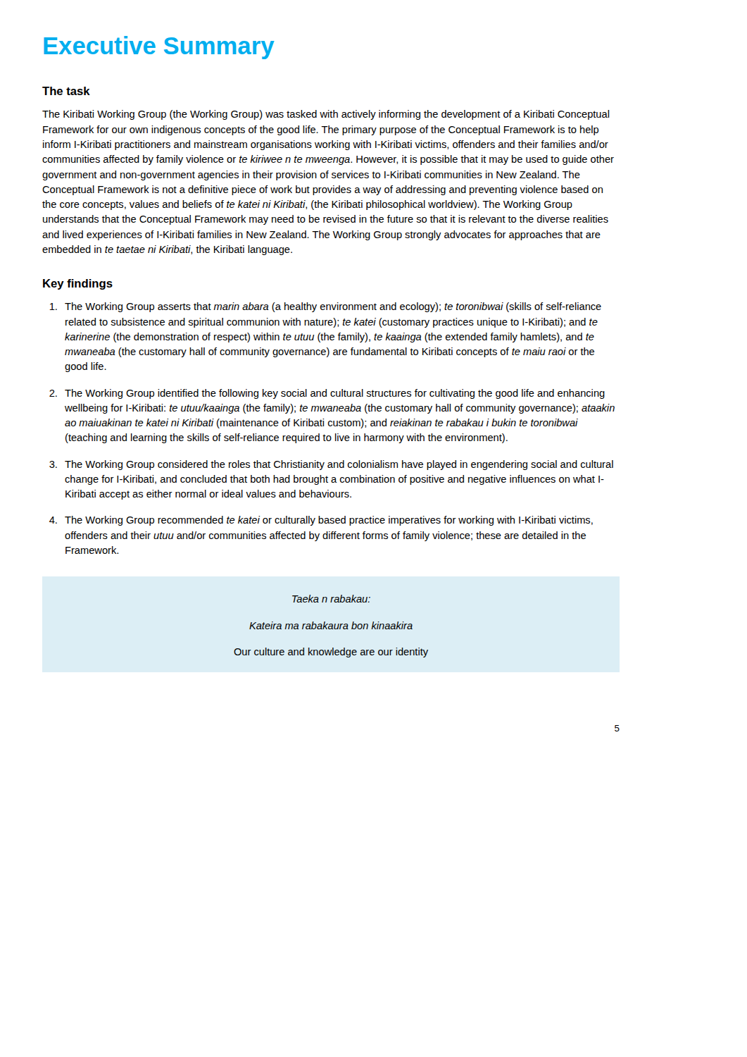Executive Summary
The task
The Kiribati Working Group (the Working Group) was tasked with actively informing the development of a Kiribati Conceptual Framework for our own indigenous concepts of the good life. The primary purpose of the Conceptual Framework is to help inform I-Kiribati practitioners and mainstream organisations working with I-Kiribati victims, offenders and their families and/or communities affected by family violence or te kiriwee n te mweenga. However, it is possible that it may be used to guide other government and non-government agencies in their provision of services to I-Kiribati communities in New Zealand. The Conceptual Framework is not a definitive piece of work but provides a way of addressing and preventing violence based on the core concepts, values and beliefs of te katei ni Kiribati, (the Kiribati philosophical worldview). The Working Group understands that the Conceptual Framework may need to be revised in the future so that it is relevant to the diverse realities and lived experiences of I-Kiribati families in New Zealand. The Working Group strongly advocates for approaches that are embedded in te taetae ni Kiribati, the Kiribati language.
Key findings
The Working Group asserts that marin abara (a healthy environment and ecology); te toronibwai (skills of self-reliance related to subsistence and spiritual communion with nature); te katei (customary practices unique to I-Kiribati); and te karinerine (the demonstration of respect) within te utuu (the family), te kaainga (the extended family hamlets), and te mwaneaba (the customary hall of community governance) are fundamental to Kiribati concepts of te maiu raoi or the good life.
The Working Group identified the following key social and cultural structures for cultivating the good life and enhancing wellbeing for I-Kiribati: te utuu/kaainga (the family); te mwaneaba (the customary hall of community governance); ataakin ao maiuakinan te katei ni Kiribati (maintenance of Kiribati custom); and reiakinan te rabakau i bukin te toronibwai (teaching and learning the skills of self-reliance required to live in harmony with the environment).
The Working Group considered the roles that Christianity and colonialism have played in engendering social and cultural change for I-Kiribati, and concluded that both had brought a combination of positive and negative influences on what I-Kiribati accept as either normal or ideal values and behaviours.
The Working Group recommended te katei or culturally based practice imperatives for working with I-Kiribati victims, offenders and their utuu and/or communities affected by different forms of family violence; these are detailed in the Framework.
Taeka n rabakau:
Kateira ma rabakaura bon kinaakira
Our culture and knowledge are our identity
5